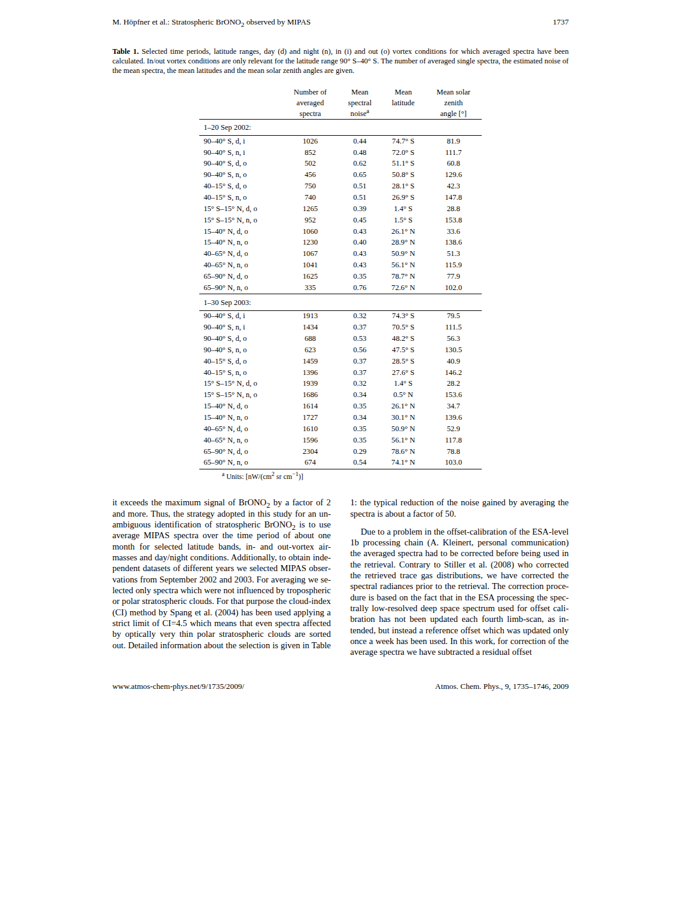M. Höpfner et al.: Stratospheric BrONO2 observed by MIPAS 1737
Table 1. Selected time periods, latitude ranges, day (d) and night (n), in (i) and out (o) vortex conditions for which averaged spectra have been calculated. In/out vortex conditions are only relevant for the latitude range 90° S–40° S. The number of averaged single spectra, the estimated noise of the mean spectra, the mean latitudes and the mean solar zenith angles are given.
| | Number of | Mean | Mean | Mean solar |
| --- | --- | --- | --- | --- |
| | averaged | spectral | latitude | zenith |
| | spectra | noise a | | angle [°] |
| 1–20 Sep 2002: |
| 90–40° S, d, i | 1026 | 0.44 | 74.7° S | 81.9 |
| 90–40° S, n, i | 852 | 0.48 | 72.0° S | 111.7 |
| 90–40° S, d, o | 502 | 0.62 | 51.1° S | 60.8 |
| 90–40° S, n, o | 456 | 0.65 | 50.8° S | 129.6 |
| 40–15° S, d, o | 750 | 0.51 | 28.1° S | 42.3 |
| 40–15° S, n, o | 740 | 0.51 | 26.9° S | 147.8 |
| 15° S–15° N, d, o | 1265 | 0.39 | 1.4° S | 28.8 |
| 15° S–15° N, n, o | 952 | 0.45 | 1.5° S | 153.8 |
| 15–40° N, d, o | 1060 | 0.43 | 26.1° N | 33.6 |
| 15–40° N, n, o | 1230 | 0.40 | 28.9° N | 138.6 |
| 40–65° N, d, o | 1067 | 0.43 | 50.9° N | 51.3 |
| 40–65° N, n, o | 1041 | 0.43 | 56.1° N | 115.9 |
| 65–90° N, d, o | 1625 | 0.35 | 78.7° N | 77.9 |
| 65–90° N, n, o | 335 | 0.76 | 72.6° N | 102.0 |
| 1–30 Sep 2003: |
| 90–40° S, d, i | 1913 | 0.32 | 74.3° S | 79.5 |
| 90–40° S, n, i | 1434 | 0.37 | 70.5° S | 111.5 |
| 90–40° S, d, o | 688 | 0.53 | 48.2° S | 56.3 |
| 90–40° S, n, o | 623 | 0.56 | 47.5° S | 130.5 |
| 40–15° S, d, o | 1459 | 0.37 | 28.5° S | 40.9 |
| 40–15° S, n, o | 1396 | 0.37 | 27.6° S | 146.2 |
| 15° S–15° N, d, o | 1939 | 0.32 | 1.4° S | 28.2 |
| 15° S–15° N, n, o | 1686 | 0.34 | 0.5° N | 153.6 |
| 15–40° N, d, o | 1614 | 0.35 | 26.1° N | 34.7 |
| 15–40° N, n, o | 1727 | 0.34 | 30.1° N | 139.6 |
| 40–65° N, d, o | 1610 | 0.35 | 50.9° N | 52.9 |
| 40–65° N, n, o | 1596 | 0.35 | 56.1° N | 117.8 |
| 65–90° N, d, o | 2304 | 0.29 | 78.6° N | 78.8 |
| 65–90° N, n, o | 674 | 0.54 | 74.1° N | 103.0 |
a Units: [nW/(cm2 sr cm−1)]
it exceeds the maximum signal of BrONO2 by a factor of 2 and more. Thus, the strategy adopted in this study for an unambiguous identification of stratospheric BrONO2 is to use average MIPAS spectra over the time period of about one month for selected latitude bands, in- and out-vortex air-masses and day/night conditions. Additionally, to obtain independent datasets of different years we selected MIPAS observations from September 2002 and 2003. For averaging we selected only spectra which were not influenced by tropospheric or polar stratospheric clouds. For that purpose the cloud-index (CI) method by Spang et al. (2004) has been used applying a strict limit of CI=4.5 which means that even spectra affected by optically very thin polar stratospheric clouds are sorted out. Detailed information about the selection is given in Table 1: the typical reduction of the noise gained by averaging the spectra is about a factor of 50.
Due to a problem in the offset-calibration of the ESA-level 1b processing chain (A. Kleinert, personal communication) the averaged spectra had to be corrected before being used in the retrieval. Contrary to Stiller et al. (2008) who corrected the retrieved trace gas distributions, we have corrected the spectral radiances prior to the retrieval. The correction procedure is based on the fact that in the ESA processing the spectrally low-resolved deep space spectrum used for offset calibration has not been updated each fourth limb-scan, as intended, but instead a reference offset which was updated only once a week has been used. In this work, for correction of the average spectra we have subtracted a residual offset
www.atmos-chem-phys.net/9/1735/2009/ Atmos. Chem. Phys., 9, 1735–1746, 2009